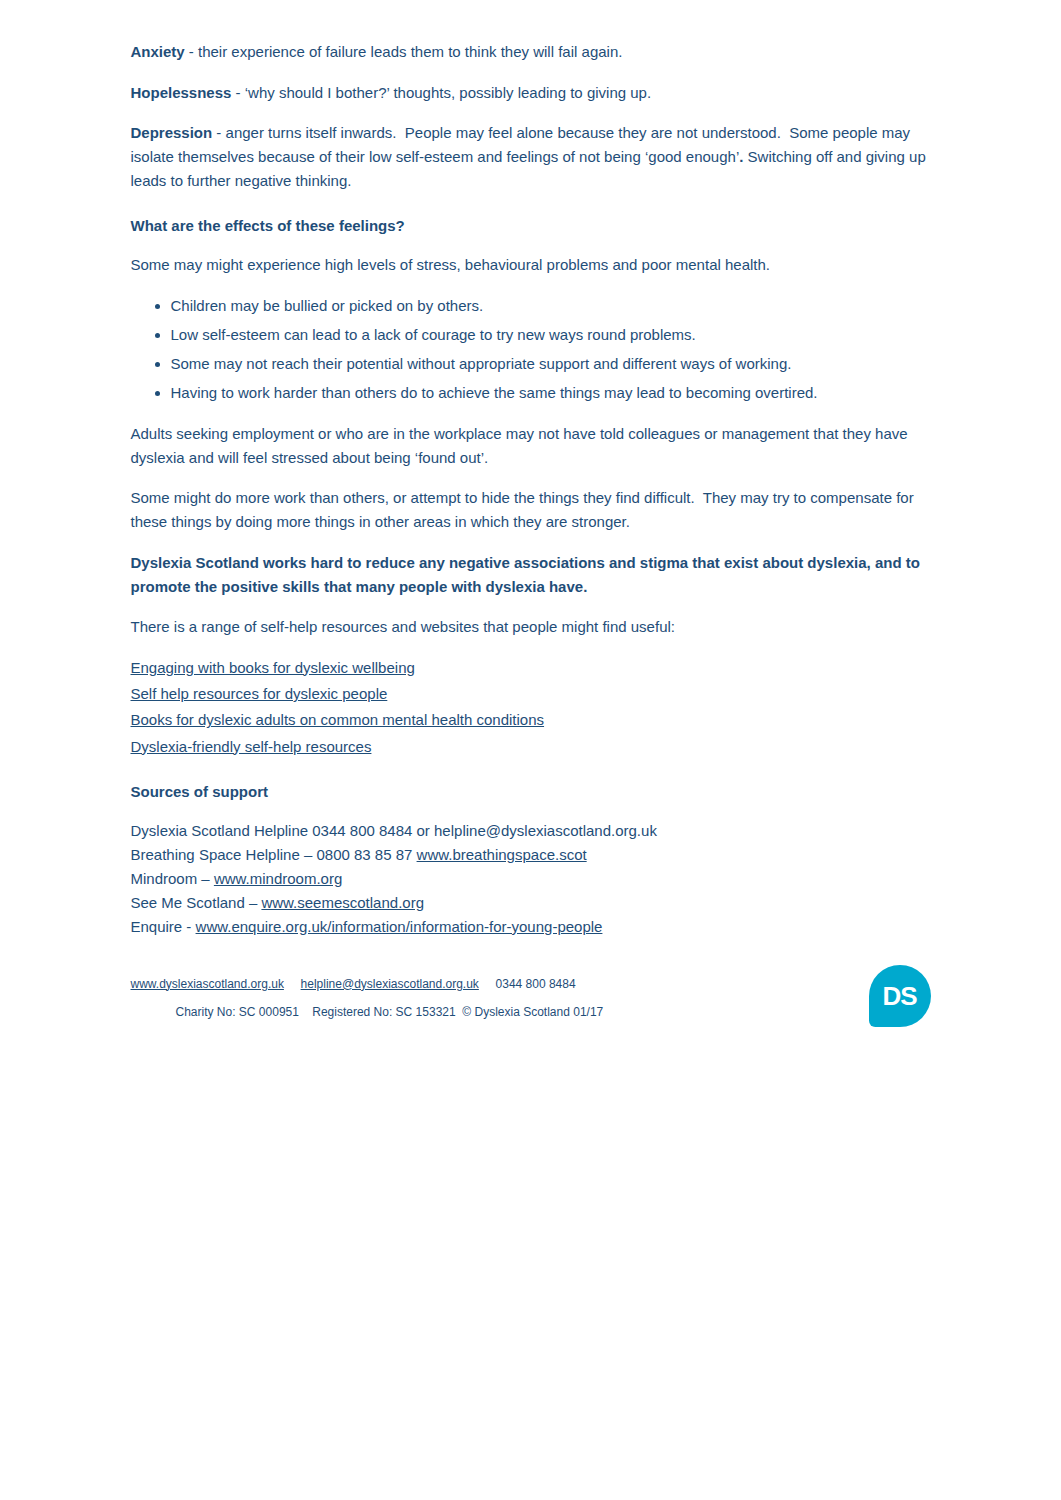Anxiety - their experience of failure leads them to think they will fail again.
Hopelessness - ‘why should I bother?’ thoughts, possibly leading to giving up.
Depression - anger turns itself inwards. People may feel alone because they are not understood. Some people may isolate themselves because of their low self-esteem and feelings of not being ‘good enough’. Switching off and giving up leads to further negative thinking.
What are the effects of these feelings?
Some may might experience high levels of stress, behavioural problems and poor mental health.
Children may be bullied or picked on by others.
Low self-esteem can lead to a lack of courage to try new ways round problems.
Some may not reach their potential without appropriate support and different ways of working.
Having to work harder than others do to achieve the same things may lead to becoming overtired.
Adults seeking employment or who are in the workplace may not have told colleagues or management that they have dyslexia and will feel stressed about being ‘found out’.
Some might do more work than others, or attempt to hide the things they find difficult. They may try to compensate for these things by doing more things in other areas in which they are stronger.
Dyslexia Scotland works hard to reduce any negative associations and stigma that exist about dyslexia, and to promote the positive skills that many people with dyslexia have.
There is a range of self-help resources and websites that people might find useful:
Engaging with books for dyslexic wellbeing Self help resources for dyslexic people Books for dyslexic adults on common mental health conditions Dyslexia-friendly self-help resources
Sources of support
Dyslexia Scotland Helpline 0344 800 8484 or helpline@dyslexiascotland.org.uk
Breathing Space Helpline – 0800 83 85 87 www.breathingspace.scot
Mindroom – www.mindroom.org
See Me Scotland – www.seemescotland.org
Enquire - www.enquire.org.uk/information/information-for-young-people
DS
www.dyslexiascotland.org.uk helpline@dyslexiascotland.org.uk 0344 800 8484
Charity No: SC 000951 Registered No: SC 153321 © Dyslexia Scotland 01/17